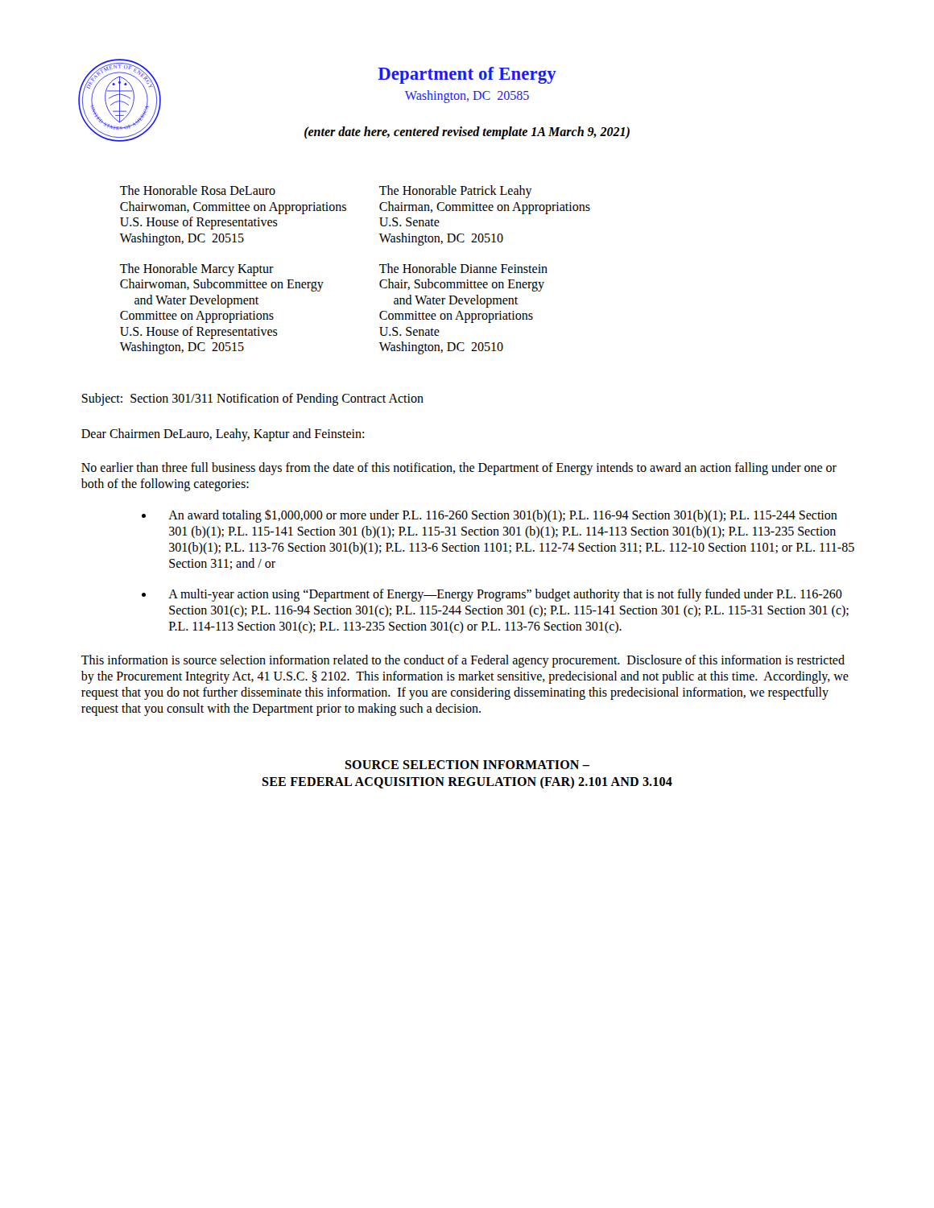DEPARTMENT OF ENERGY UNITED STATES OF AMERICA
Department of Energy
Washington, DC 20585
(enter date here, centered revised template 1A March 9, 2021)
| The Honorable Rosa DeLauro Chairwoman, Committee on Appropriations U.S. House of Representatives Washington, DC 20515 | The Honorable Patrick Leahy Chairman, Committee on Appropriations U.S. Senate Washington, DC 20510 |
| The Honorable Marcy Kaptur Chairwoman, Subcommittee on Energy and Water Development Committee on Appropriations U.S. House of Representatives Washington, DC 20515 | The Honorable Dianne Feinstein Chair, Subcommittee on Energy and Water Development Committee on Appropriations U.S. Senate Washington, DC 20510 |
Subject: Section 301/311 Notification of Pending Contract Action
Dear Chairmen DeLauro, Leahy, Kaptur and Feinstein:
No earlier than three full business days from the date of this notification, the Department of Energy intends to award an action falling under one or both of the following categories:
An award totaling $1,000,000 or more under P.L. 116-260 Section 301(b)(1); P.L. 116-94 Section 301(b)(1); P.L. 115-244 Section 301 (b)(1); P.L. 115-141 Section 301 (b)(1); P.L. 115-31 Section 301 (b)(1); P.L. 114-113 Section 301(b)(1); P.L. 113-235 Section 301(b)(1); P.L. 113-76 Section 301(b)(1); P.L. 113-6 Section 1101; P.L. 112-74 Section 311; P.L. 112-10 Section 1101; or P.L. 111-85 Section 311; and / or
A multi-year action using “Department of Energy—Energy Programs” budget authority that is not fully funded under P.L. 116-260 Section 301(c); P.L. 116-94 Section 301(c); P.L. 115-244 Section 301 (c); P.L. 115-141 Section 301 (c); P.L. 115-31 Section 301 (c); P.L. 114-113 Section 301(c); P.L. 113-235 Section 301(c) or P.L. 113-76 Section 301(c).
This information is source selection information related to the conduct of a Federal agency procurement. Disclosure of this information is restricted by the Procurement Integrity Act, 41 U.S.C. § 2102. This information is market sensitive, predecisional and not public at this time. Accordingly, we request that you do not further disseminate this information. If you are considering disseminating this predecisional information, we respectfully request that you consult with the Department prior to making such a decision.
SOURCE SELECTION INFORMATION –
SEE FEDERAL ACQUISITION REGULATION (FAR) 2.101 AND 3.104